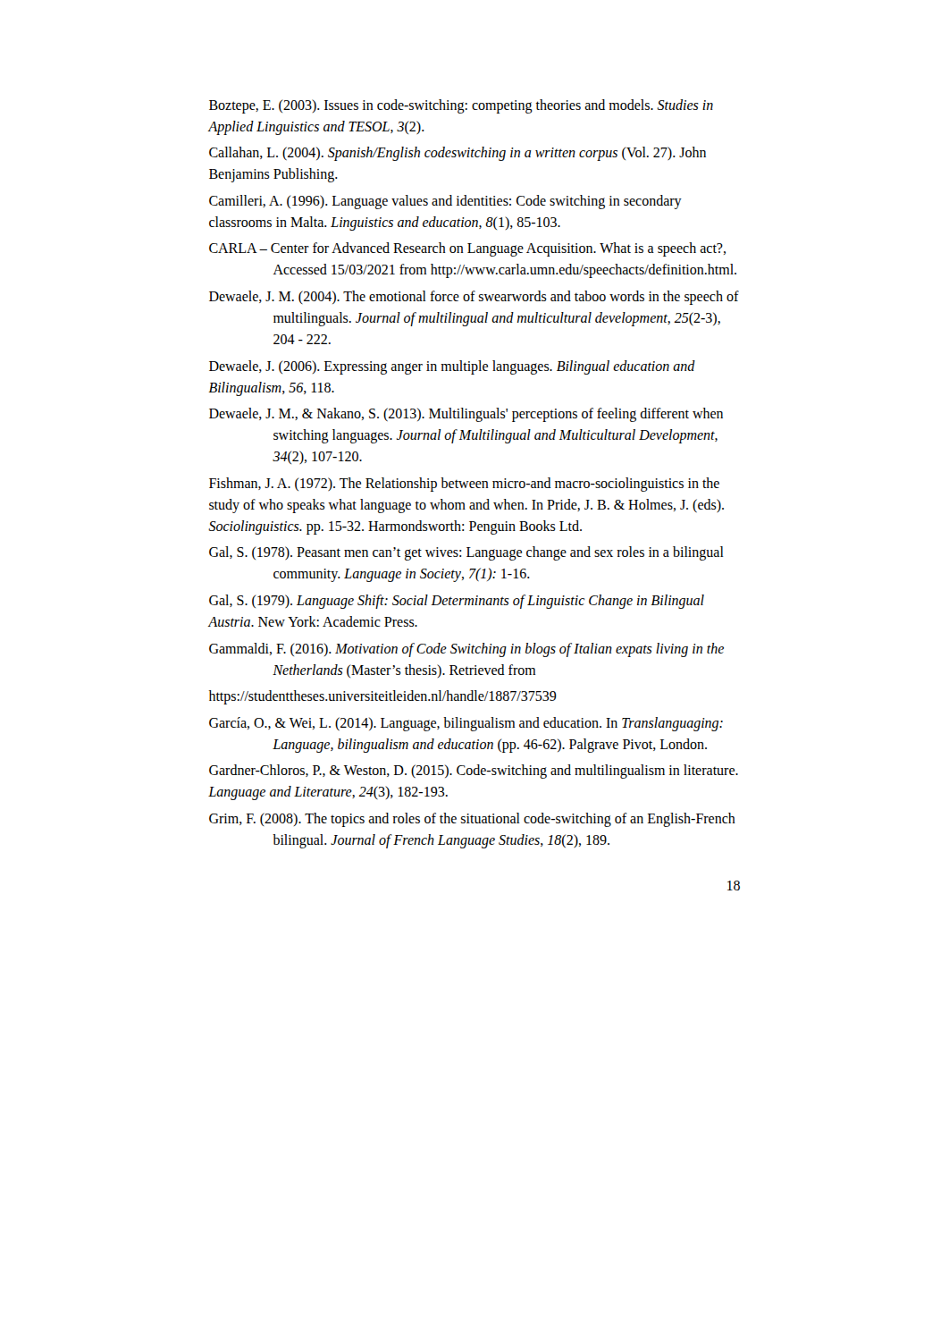Boztepe, E. (2003). Issues in code-switching: competing theories and models. Studies in Applied Linguistics and TESOL, 3(2).
Callahan, L. (2004). Spanish/English codeswitching in a written corpus (Vol. 27). John Benjamins Publishing.
Camilleri, A. (1996). Language values and identities: Code switching in secondary classrooms in Malta. Linguistics and education, 8(1), 85-103.
CARLA – Center for Advanced Research on Language Acquisition. What is a speech act?, Accessed 15/03/2021 from http://www.carla.umn.edu/speechacts/definition.html.
Dewaele, J. M. (2004). The emotional force of swearwords and taboo words in the speech of multilinguals. Journal of multilingual and multicultural development, 25(2-3), 204 - 222.
Dewaele, J. (2006). Expressing anger in multiple languages. Bilingual education and Bilingualism, 56, 118.
Dewaele, J. M., & Nakano, S. (2013). Multilinguals' perceptions of feeling different when switching languages. Journal of Multilingual and Multicultural Development, 34(2), 107-120.
Fishman, J. A. (1972). The Relationship between micro-and macro-sociolinguistics in the study of who speaks what language to whom and when. In Pride, J. B. & Holmes, J. (eds). Sociolinguistics. pp. 15-32. Harmondsworth: Penguin Books Ltd.
Gal, S. (1978). Peasant men can’t get wives: Language change and sex roles in a bilingual community. Language in Society, 7(1): 1-16.
Gal, S. (1979). Language Shift: Social Determinants of Linguistic Change in Bilingual Austria. New York: Academic Press.
Gammaldi, F. (2016). Motivation of Code Switching in blogs of Italian expats living in the Netherlands (Master’s thesis). Retrieved from
https://studenttheses.universiteitleiden.nl/handle/1887/37539
García, O., & Wei, L. (2014). Language, bilingualism and education. In Translanguaging: Language, bilingualism and education (pp. 46-62). Palgrave Pivot, London.
Gardner-Chloros, P., & Weston, D. (2015). Code-switching and multilingualism in literature. Language and Literature, 24(3), 182-193.
Grim, F. (2008). The topics and roles of the situational code-switching of an English-French bilingual. Journal of French Language Studies, 18(2), 189.
18